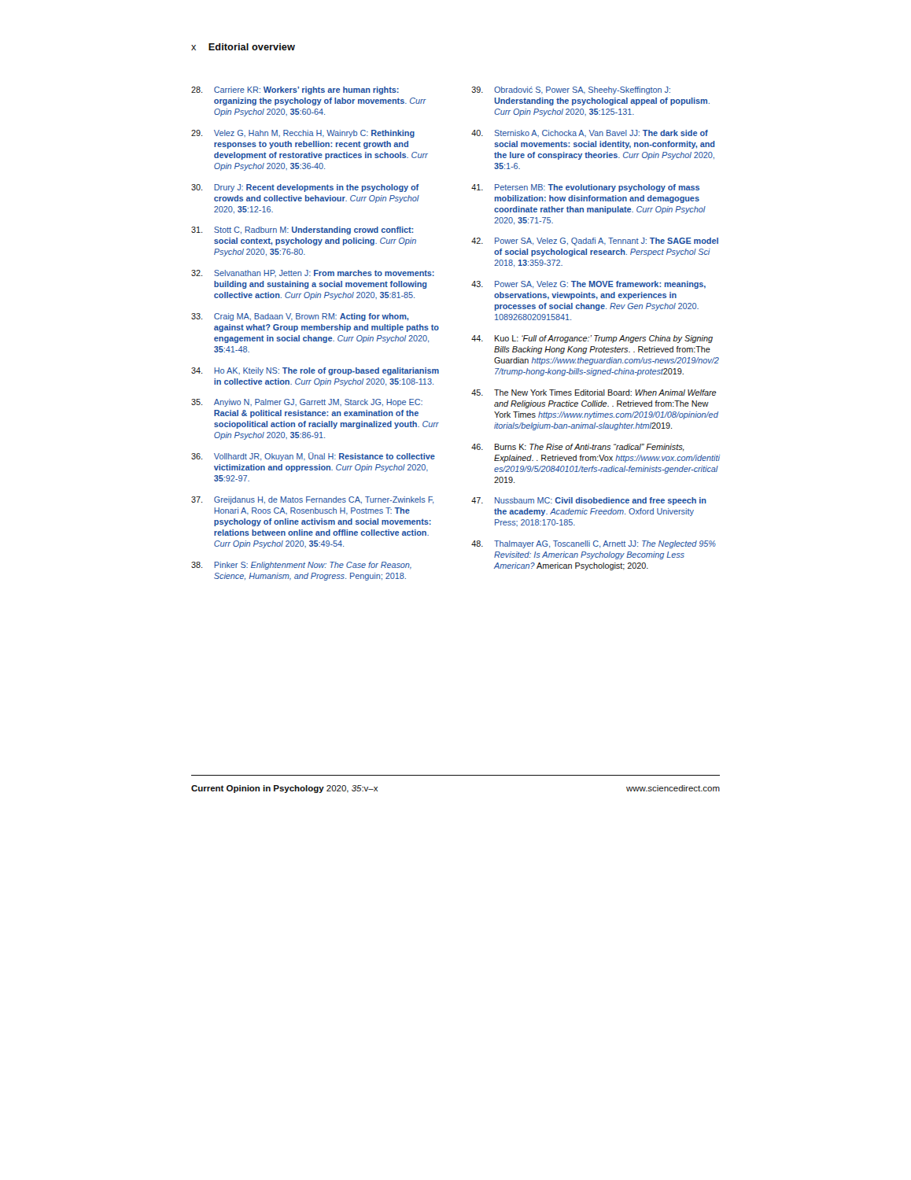xEditorial overview
28. Carriere KR: Workers’ rights are human rights: organizing the psychology of labor movements. Curr Opin Psychol 2020, 35:60-64.
29. Velez G, Hahn M, Recchia H, Wainryb C: Rethinking responses to youth rebellion: recent growth and development of restorative practices in schools. Curr Opin Psychol 2020, 35:36-40.
30. Drury J: Recent developments in the psychology of crowds and collective behaviour. Curr Opin Psychol 2020, 35:12-16.
31. Stott C, Radburn M: Understanding crowd conflict: social context, psychology and policing. Curr Opin Psychol 2020, 35:76-80.
32. Selvanathan HP, Jetten J: From marches to movements: building and sustaining a social movement following collective action. Curr Opin Psychol 2020, 35:81-85.
33. Craig MA, Badaan V, Brown RM: Acting for whom, against what? Group membership and multiple paths to engagement in social change. Curr Opin Psychol 2020, 35:41-48.
34. Ho AK, Kteily NS: The role of group-based egalitarianism in collective action. Curr Opin Psychol 2020, 35:108-113.
35. Anyiwo N, Palmer GJ, Garrett JM, Starck JG, Hope EC: Racial & political resistance: an examination of the sociopolitical action of racially marginalized youth. Curr Opin Psychol 2020, 35:86-91.
36. Vollhardt JR, Okuyan M, Ünal H: Resistance to collective victimization and oppression. Curr Opin Psychol 2020, 35:92-97.
37. Greijdanus H, de Matos Fernandes CA, Turner-Zwinkels F, Honari A, Roos CA, Rosenbusch H, Postmes T: The psychology of online activism and social movements: relations between online and offline collective action. Curr Opin Psychol 2020, 35:49-54.
38. Pinker S: Enlightenment Now: The Case for Reason, Science, Humanism, and Progress. Penguin; 2018.
39. Obradović S, Power SA, Sheehy-Skeffington J: Understanding the psychological appeal of populism. Curr Opin Psychol 2020, 35:125-131.
40. Sternisko A, Cichocka A, Van Bavel JJ: The dark side of social movements: social identity, non-conformity, and the lure of conspiracy theories. Curr Opin Psychol 2020, 35:1-6.
41. Petersen MB: The evolutionary psychology of mass mobilization: how disinformation and demagogues coordinate rather than manipulate. Curr Opin Psychol 2020, 35:71-75.
42. Power SA, Velez G, Qadafi A, Tennant J: The SAGE model of social psychological research. Perspect Psychol Sci 2018, 13:359-372.
43. Power SA, Velez G: The MOVE framework: meanings, observations, viewpoints, and experiences in processes of social change. Rev Gen Psychol 2020. 1089268020915841.
44. Kuo L: ‘Full of Arrogance:’ Trump Angers China by Signing Bills Backing Hong Kong Protesters. . Retrieved from:The Guardian https://www.theguardian.com/us-news/2019/nov/27/trump-hong-kong-bills-signed-china-protest2019.
45. The New York Times Editorial Board: When Animal Welfare and Religious Practice Collide. . Retrieved from:The New York Times https://www.nytimes.com/2019/01/08/opinion/editorials/belgium-ban-animal-slaughter.html2019.
46. Burns K: The Rise of Anti-trans “radical” Feminists, Explained. . Retrieved from:Vox https://www.vox.com/identities/2019/9/5/20840101/terfs-radical-feminists-gender-critical2019.
47. Nussbaum MC: Civil disobedience and free speech in the academy. Academic Freedom. Oxford University Press; 2018:170-185.
48. Thalmayer AG, Toscanelli C, Arnett JJ: The Neglected 95% Revisited: Is American Psychology Becoming Less American? American Psychologist; 2020.
Current Opinion in Psychology 2020, 35:v–x
www.sciencedirect.com